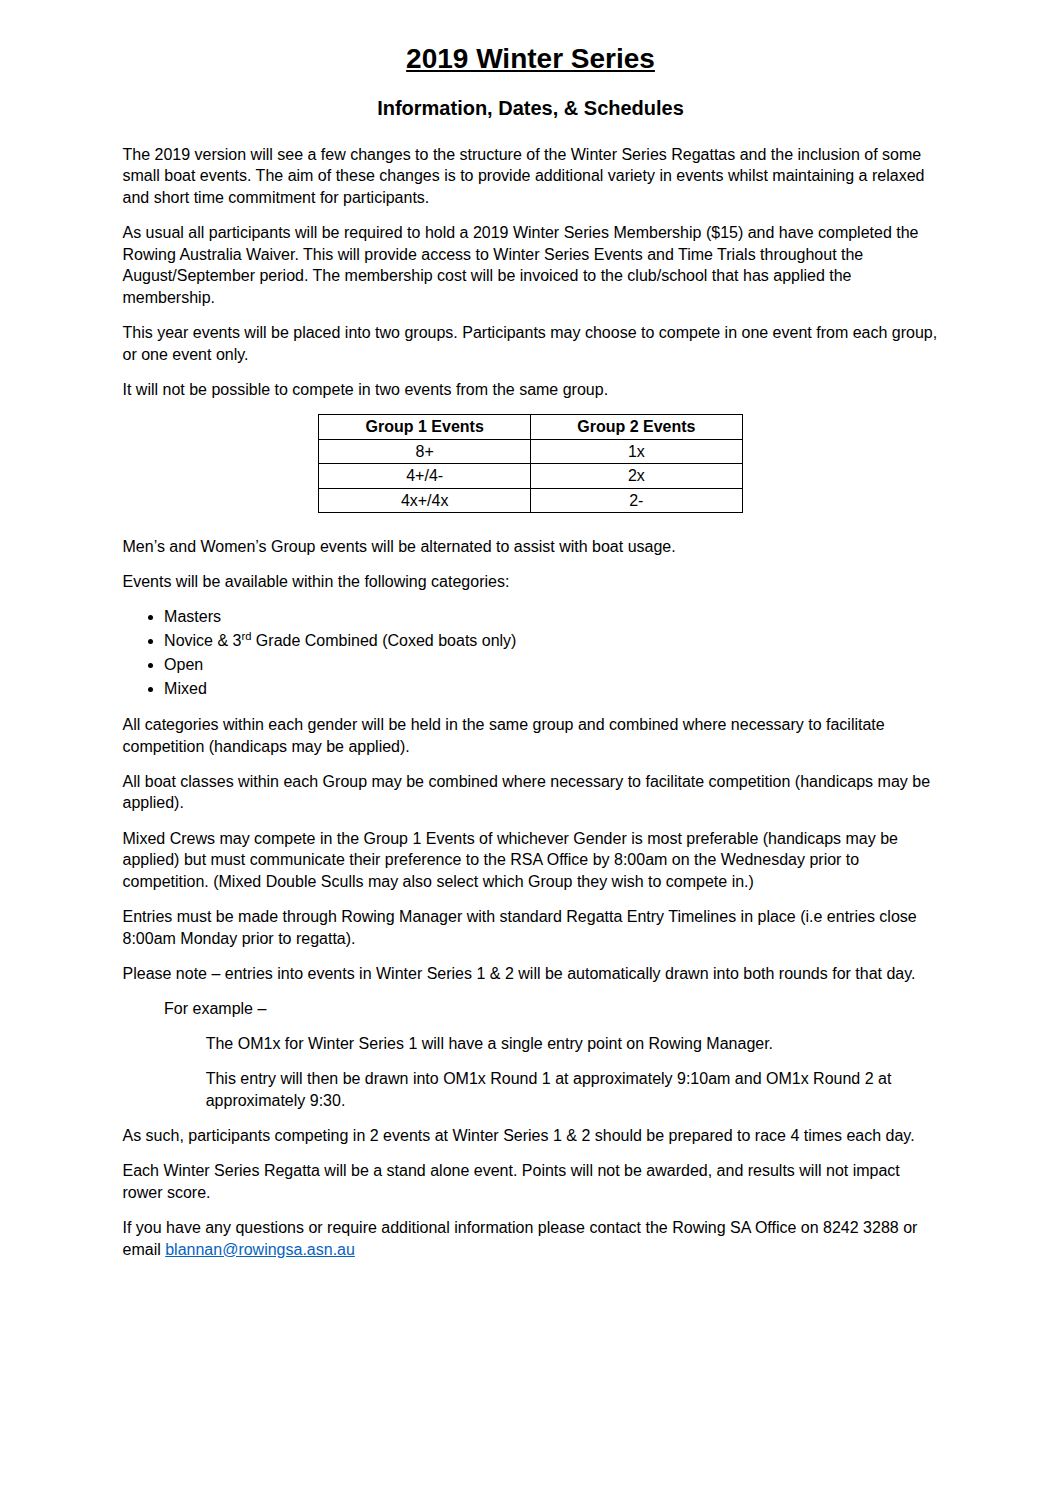2019 Winter Series
Information, Dates, & Schedules
The 2019 version will see a few changes to the structure of the Winter Series Regattas and the inclusion of some small boat events. The aim of these changes is to provide additional variety in events whilst maintaining a relaxed and short time commitment for participants.
As usual all participants will be required to hold a 2019 Winter Series Membership ($15) and have completed the Rowing Australia Waiver. This will provide access to Winter Series Events and Time Trials throughout the August/September period. The membership cost will be invoiced to the club/school that has applied the membership.
This year events will be placed into two groups. Participants may choose to compete in one event from each group, or one event only.
It will not be possible to compete in two events from the same group.
| Group 1 Events | Group 2 Events |
| --- | --- |
| 8+ | 1x |
| 4+/4- | 2x |
| 4x+/4x | 2- |
Men’s and Women’s Group events will be alternated to assist with boat usage.
Events will be available within the following categories:
Masters
Novice & 3rd Grade Combined (Coxed boats only)
Open
Mixed
All categories within each gender will be held in the same group and combined where necessary to facilitate competition (handicaps may be applied).
All boat classes within each Group may be combined where necessary to facilitate competition (handicaps may be applied).
Mixed Crews may compete in the Group 1 Events of whichever Gender is most preferable (handicaps may be applied) but must communicate their preference to the RSA Office by 8:00am on the Wednesday prior to competition. (Mixed Double Sculls may also select which Group they wish to compete in.)
Entries must be made through Rowing Manager with standard Regatta Entry Timelines in place (i.e entries close 8:00am Monday prior to regatta).
Please note – entries into events in Winter Series 1 & 2 will be automatically drawn into both rounds for that day.
For example –
The OM1x for Winter Series 1 will have a single entry point on Rowing Manager.
This entry will then be drawn into OM1x Round 1 at approximately 9:10am and OM1x Round 2 at approximately 9:30.
As such, participants competing in 2 events at Winter Series 1 & 2 should be prepared to race 4 times each day.
Each Winter Series Regatta will be a stand alone event. Points will not be awarded, and results will not impact rower score.
If you have any questions or require additional information please contact the Rowing SA Office on 8242 3288 or email blannan@rowingsa.asn.au